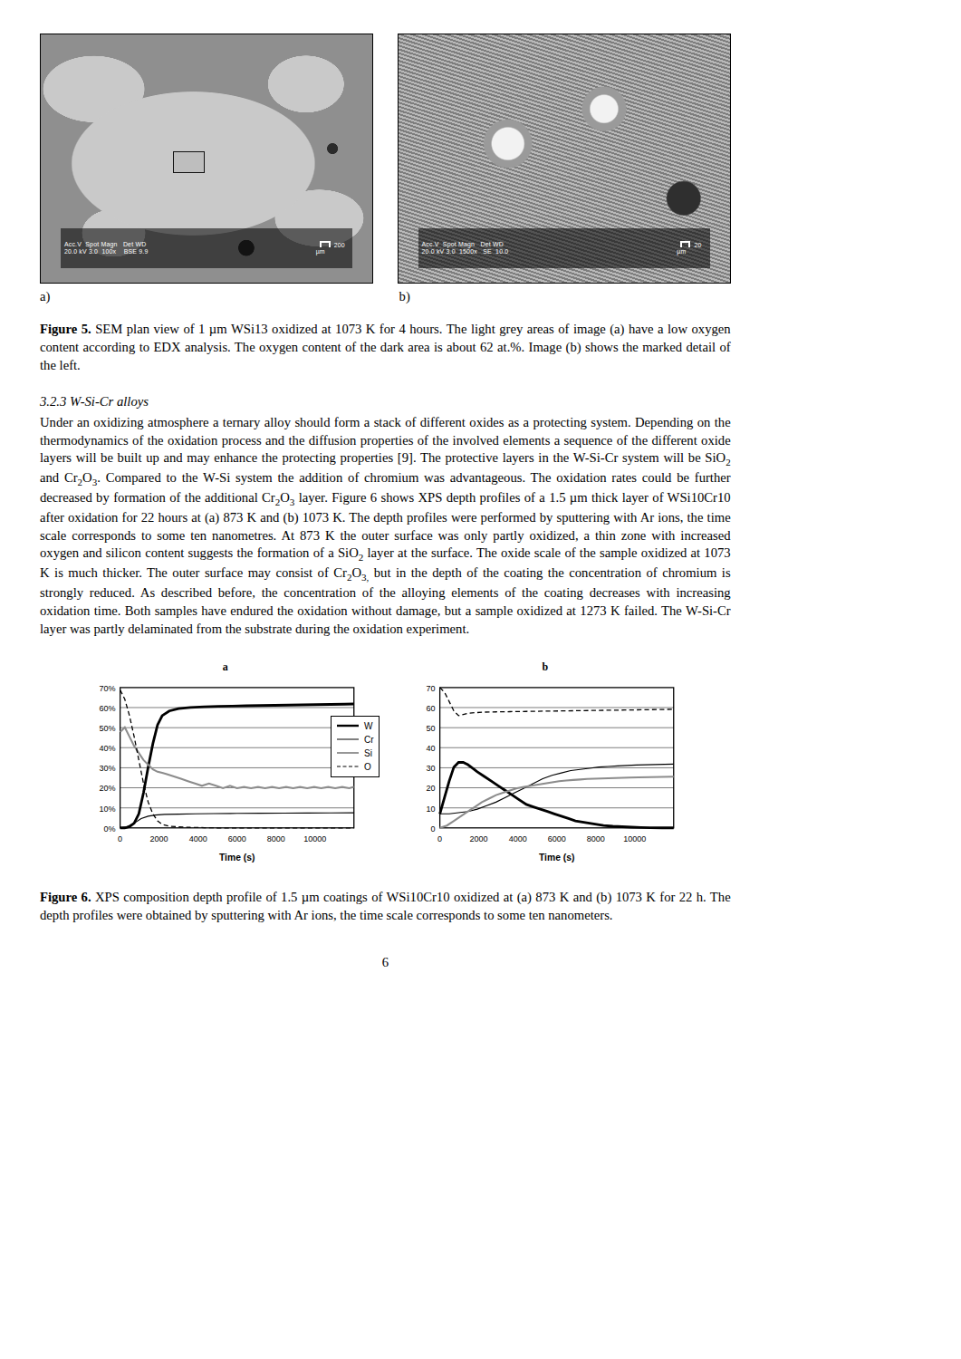Acc.V Spot Magn Det WD 20.0 kV 3.0 100x BSE 9.9 200 µm
Acc.V Spot Magn Det WD 20.0 kV 3.0 1500x SE 10.0 20 µm
a) b)
Figure 5. SEM plan view of 1 µm WSi13 oxidized at 1073 K for 4 hours. The light grey areas of image (a) have a low oxygen content according to EDX analysis. The oxygen content of the dark area is about 62 at.%. Image (b) shows the marked detail of the left.
3.2.3 W-Si-Cr alloys
Under an oxidizing atmosphere a ternary alloy should form a stack of different oxides as a protecting system. Depending on the thermodynamics of the oxidation process and the diffusion properties of the involved elements a sequence of the different oxide layers will be built up and may enhance the protecting properties [9]. The protective layers in the W-Si-Cr system will be SiO2 and Cr2O3. Compared to the W-Si system the addition of chromium was advantageous. The oxidation rates could be further decreased by formation of the additional Cr2O3 layer. Figure 6 shows XPS depth profiles of a 1.5 µm thick layer of WSi10Cr10 after oxidation for 22 hours at (a) 873 K and (b) 1073 K. The depth profiles were performed by sputtering with Ar ions, the time scale corresponds to some ten nanometres. At 873 K the outer surface was only partly oxidized, a thin zone with increased oxygen and silicon content suggests the formation of a SiO2 layer at the surface. The oxide scale of the sample oxidized at 1073 K is much thicker. The outer surface may consist of Cr2O3, but in the depth of the coating the concentration of chromium is strongly reduced. As described before, the concentration of the alloying elements of the coating decreases with increasing oxidation time. Both samples have endured the oxidation without damage, but a sample oxidized at 1273 K failed. The W-Si-Cr layer was partly delaminated from the substrate during the oxidation experiment.
a
70% 60% 50% 40% 30% 20% 10% 0% 0 2000 4000 6000 8000 10000 Time (s)
W
Cr
Si
O
b
70 60 50 40 30 20 10 0 0 2000 4000 6000 8000 10000 Time (s)
Figure 6. XPS composition depth profile of 1.5 µm coatings of WSi10Cr10 oxidized at (a) 873 K and (b) 1073 K for 22 h. The depth profiles were obtained by sputtering with Ar ions, the time scale corresponds to some ten nanometers.
6